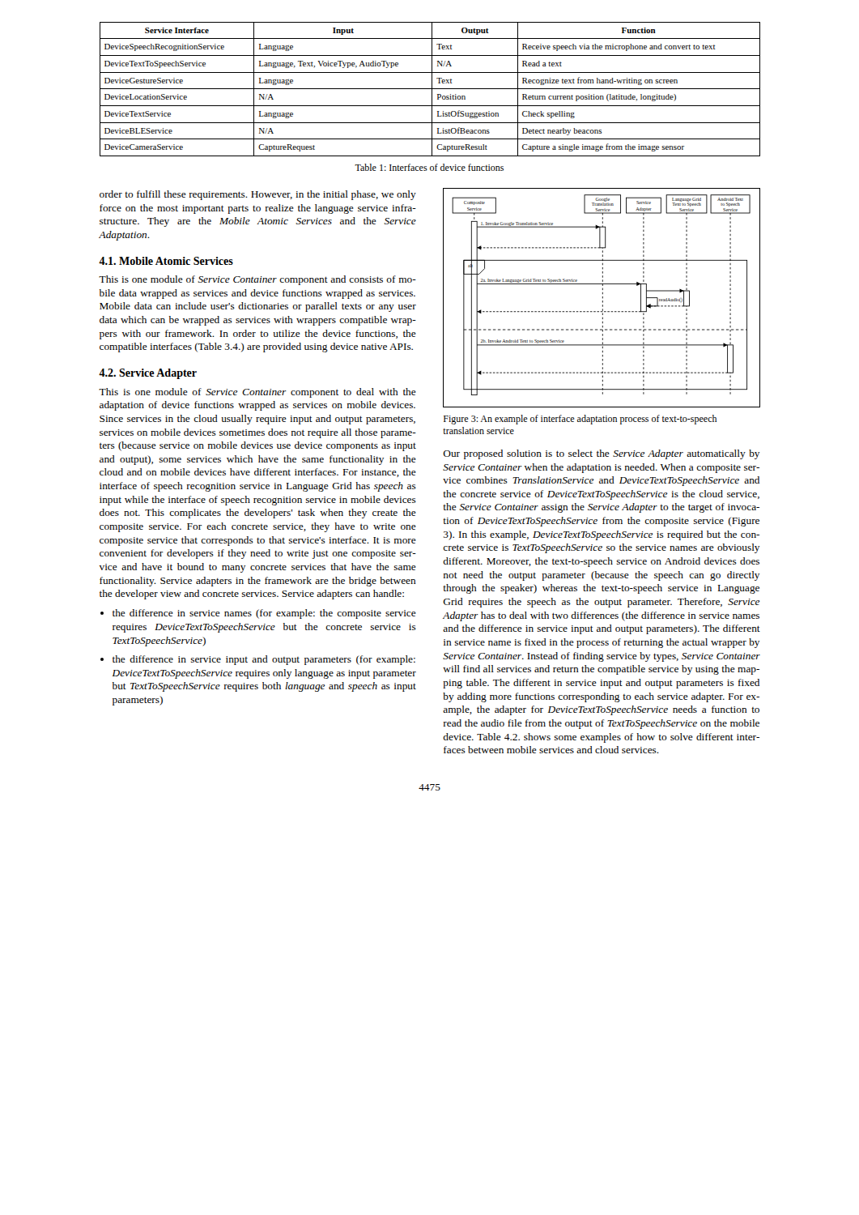| Service Interface | Input | Output | Function |
| --- | --- | --- | --- |
| DeviceSpeechRecognitionService | Language | Text | Receive speech via the microphone and convert to text |
| DeviceTextToSpeechService | Language, Text, VoiceType, AudioType | N/A | Read a text |
| DeviceGestureService | Language | Text | Recognize text from hand-writing on screen |
| DeviceLocationService | N/A | Position | Return current position (latitude, longitude) |
| DeviceTextService | Language | ListOfSuggestion | Check spelling |
| DeviceBLEService | N/A | ListOfBeacons | Detect nearby beacons |
| DeviceCameraService | CaptureRequest | CaptureResult | Capture a single image from the image sensor |
Table 1: Interfaces of device functions
order to fulfill these requirements. However, in the initial phase, we only force on the most important parts to realize the language service infrastructure. They are the Mobile Atomic Services and the Service Adaptation.
4.1. Mobile Atomic Services
This is one module of Service Container component and consists of mobile data wrapped as services and device functions wrapped as services. Mobile data can include user's dictionaries or parallel texts or any user data which can be wrapped as services with wrappers compatible wrappers with our framework. In order to utilize the device functions, the compatible interfaces (Table 3.4.) are provided using device native APIs.
4.2. Service Adapter
This is one module of Service Container component to deal with the adaptation of device functions wrapped as services on mobile devices. Since services in the cloud usually require input and output parameters, services on mobile devices sometimes does not require all those parameters (because service on mobile devices use device components as input and output), some services which have the same functionality in the cloud and on mobile devices have different interfaces. For instance, the interface of speech recognition service in Language Grid has speech as input while the interface of speech recognition service in mobile devices does not. This complicates the developers' task when they create the composite service. For each concrete service, they have to write one composite service that corresponds to that service's interface. It is more convenient for developers if they need to write just one composite service and have it bound to many concrete services that have the same functionality. Service adapters in the framework are the bridge between the developer view and concrete services. Service adapters can handle:
the difference in service names (for example: the composite service requires DeviceTextToSpeechService but the concrete service is TextToSpeechService)
the difference in service input and output parameters (for example: DeviceTextToSpeechService requires only language as input parameter but TextToSpeechService requires both language and speech as input parameters)
Composite Service Google Translation Service Service Adapter Language Grid Text to Speech Service Android Text to Speech Service 1. Invoke Google Translation Service alt 2a. Invoke Language Grid Text to Speech Service readAudio() 2b. Invoke Android Text to Speech Service
Figure 3: An example of interface adaptation process of text-to-speech translation service
Our proposed solution is to select the Service Adapter automatically by Service Container when the adaptation is needed. When a composite service combines TranslationService and DeviceTextToSpeechService and the concrete service of DeviceTextToSpeechService is the cloud service, the Service Container assign the Service Adapter to the target of invocation of DeviceTextToSpeechService from the composite service (Figure 3). In this example, DeviceTextToSpeechService is required but the concrete service is TextToSpeechService so the service names are obviously different. Moreover, the text-to-speech service on Android devices does not need the output parameter (because the speech can go directly through the speaker) whereas the text-to-speech service in Language Grid requires the speech as the output parameter. Therefore, Service Adapter has to deal with two differences (the difference in service names and the difference in service input and output parameters). The different in service name is fixed in the process of returning the actual wrapper by Service Container. Instead of finding service by types, Service Container will find all services and return the compatible service by using the mapping table. The different in service input and output parameters is fixed by adding more functions corresponding to each service adapter. For example, the adapter for DeviceTextToSpeechService needs a function to read the audio file from the output of TextToSpeechService on the mobile device. Table 4.2. shows some examples of how to solve different interfaces between mobile services and cloud services.
4475